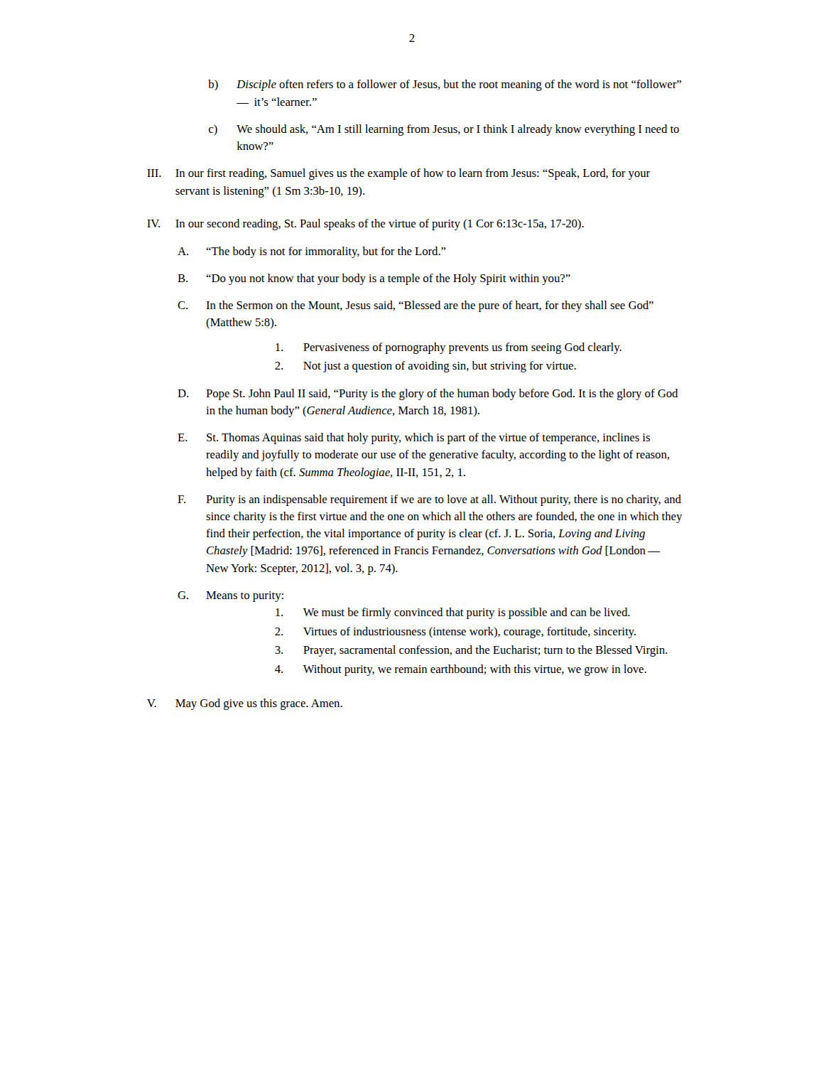2
b) Disciple often refers to a follower of Jesus, but the root meaning of the word is not “follower” —  it’s “learner.”
c) We should ask, “Am I still learning from Jesus, or I think I already know everything I need to know?”
III. In our first reading, Samuel gives us the example of how to learn from Jesus: “Speak, Lord, for your servant is listening” (1 Sm 3:3b-10, 19).
IV. In our second reading, St. Paul speaks of the virtue of purity (1 Cor 6:13c-15a, 17-20).
A.“The body is not for immorality, but for the Lord.”
B.“Do you not know that your body is a temple of the Holy Spirit within you?”
C. In the Sermon on the Mount, Jesus said, “Blessed are the pure of heart, for they shall see God” (Matthew 5:8).
1. Pervasiveness of pornography prevents us from seeing God clearly.
2. Not just a question of avoiding sin, but striving for virtue.
D. Pope St. John Paul II said, “Purity is the glory of the human body before God. It is the glory of God in the human body” (General Audience, March 18, 1981).
E. St. Thomas Aquinas said that holy purity, which is part of the virtue of temperance, inclines is readily and joyfully to moderate our use of the generative faculty, according to the light of reason, helped by faith (cf. Summa Theologiae, II-II, 151, 2, 1.
F. Purity is an indispensable requirement if we are to love at all. Without purity, there is no charity, and since charity is the first virtue and the one on which all the others are founded, the one in which they find their perfection, the vital importance of purity is clear (cf. J. L. Soria, Loving and Living Chastely [Madrid: 1976], referenced in Francis Fernandez, Conversations with God [London — New York: Scepter, 2012], vol. 3, p. 74).
G. Means to purity:
1. We must be firmly convinced that purity is possible and can be lived.
2. Virtues of industriousness (intense work), courage, fortitude, sincerity.
3. Prayer, sacramental confession, and the Eucharist; turn to the Blessed Virgin.
4. Without purity, we remain earthbound; with this virtue, we grow in love.
V. May God give us this grace. Amen.